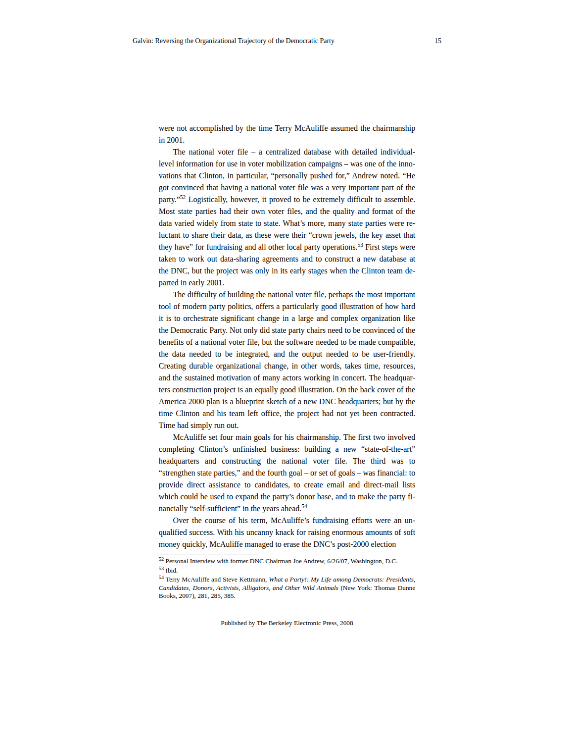Galvin: Reversing the Organizational Trajectory of the Democratic Party 15
were not accomplished by the time Terry McAuliffe assumed the chairmanship in 2001.
The national voter file – a centralized database with detailed individual-level information for use in voter mobilization campaigns – was one of the innovations that Clinton, in particular, “personally pushed for,” Andrew noted. “He got convinced that having a national voter file was a very important part of the party.”52 Logistically, however, it proved to be extremely difficult to assemble. Most state parties had their own voter files, and the quality and format of the data varied widely from state to state. What’s more, many state parties were reluctant to share their data, as these were their “crown jewels, the key asset that they have” for fundraising and all other local party operations.53 First steps were taken to work out data-sharing agreements and to construct a new database at the DNC, but the project was only in its early stages when the Clinton team departed in early 2001.
The difficulty of building the national voter file, perhaps the most important tool of modern party politics, offers a particularly good illustration of how hard it is to orchestrate significant change in a large and complex organization like the Democratic Party. Not only did state party chairs need to be convinced of the benefits of a national voter file, but the software needed to be made compatible, the data needed to be integrated, and the output needed to be user-friendly. Creating durable organizational change, in other words, takes time, resources, and the sustained motivation of many actors working in concert. The headquarters construction project is an equally good illustration. On the back cover of the America 2000 plan is a blueprint sketch of a new DNC headquarters; but by the time Clinton and his team left office, the project had not yet been contracted. Time had simply run out.
McAuliffe set four main goals for his chairmanship. The first two involved completing Clinton’s unfinished business: building a new “state-of-the-art” headquarters and constructing the national voter file. The third was to “strengthen state parties,” and the fourth goal – or set of goals – was financial: to provide direct assistance to candidates, to create email and direct-mail lists which could be used to expand the party’s donor base, and to make the party financially “self-sufficient” in the years ahead.54
Over the course of his term, McAuliffe’s fundraising efforts were an unqualified success. With his uncanny knack for raising enormous amounts of soft money quickly, McAuliffe managed to erase the DNC’s post-2000 election
52 Personal Interview with former DNC Chairman Joe Andrew, 6/26/07, Washington, D.C.
53 Ibid.
54 Terry McAuliffe and Steve Kettmann, What a Party!: My Life among Democrats: Presidents, Candidates, Donors, Activists, Alligators, and Other Wild Animals (New York: Thomas Dunne Books, 2007), 281, 285, 385.
Published by The Berkeley Electronic Press, 2008